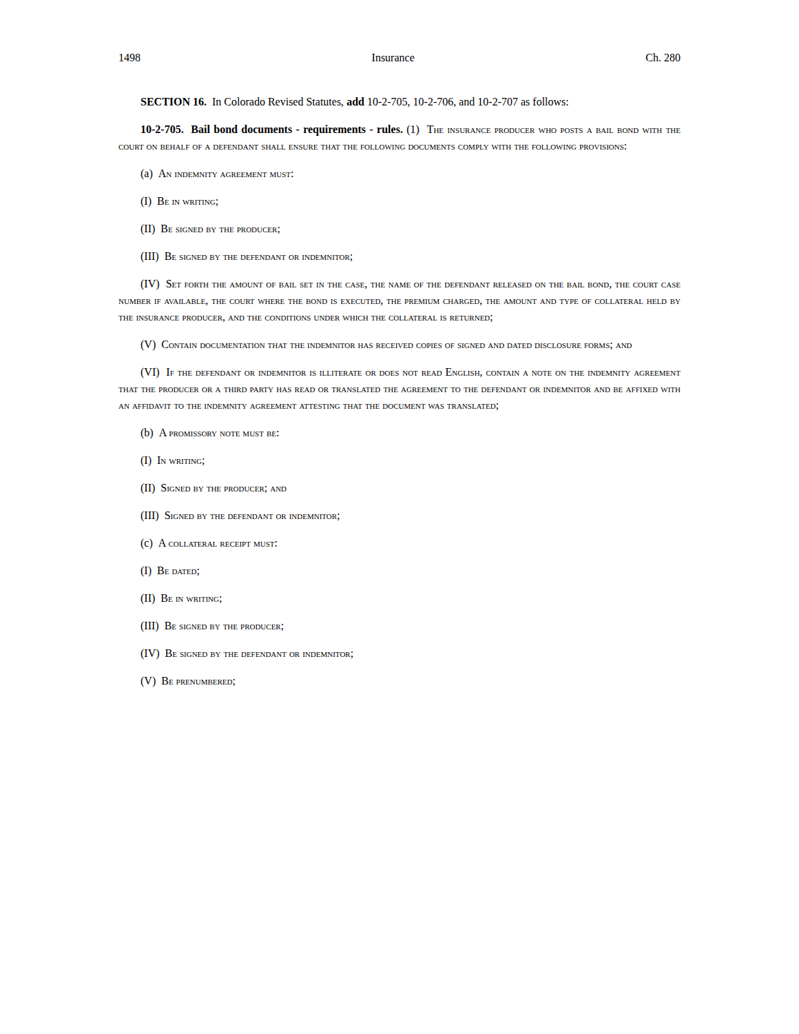1498 Insurance Ch. 280
SECTION 16. In Colorado Revised Statutes, add 10-2-705, 10-2-706, and 10-2-707 as follows:
10-2-705. Bail bond documents - requirements - rules. (1) The insurance producer who posts a bail bond with the court on behalf of a defendant shall ensure that the following documents comply with the following provisions:
(a) An indemnity agreement must:
(I) Be in writing;
(II) Be signed by the producer;
(III) Be signed by the defendant or indemnitor;
(IV) Set forth the amount of bail set in the case, the name of the defendant released on the bail bond, the court case number if available, the court where the bond is executed, the premium charged, the amount and type of collateral held by the insurance producer, and the conditions under which the collateral is returned;
(V) Contain documentation that the indemnitor has received copies of signed and dated disclosure forms; and
(VI) If the defendant or indemnitor is illiterate or does not read English, contain a note on the indemnity agreement that the producer or a third party has read or translated the agreement to the defendant or indemnitor and be affixed with an affidavit to the indemnity agreement attesting that the document was translated;
(b) A promissory note must be:
(I) In writing;
(II) Signed by the producer; and
(III) Signed by the defendant or indemnitor;
(c) A collateral receipt must:
(I) Be dated;
(II) Be in writing;
(III) Be signed by the producer;
(IV) Be signed by the defendant or indemnitor;
(V) Be prenumbered;